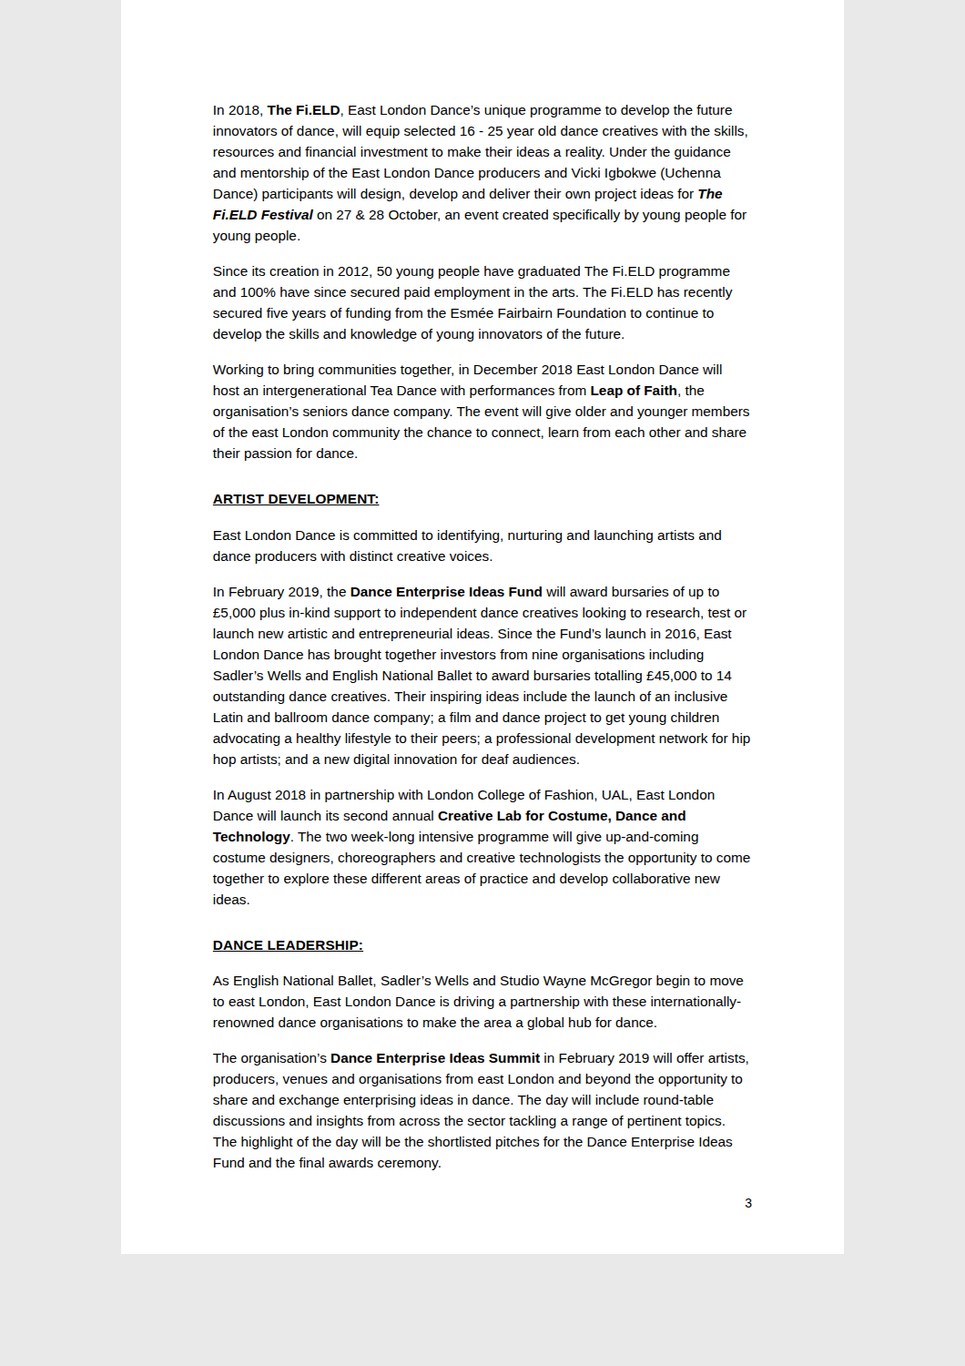In 2018, The Fi.ELD, East London Dance’s unique programme to develop the future innovators of dance, will equip selected 16 - 25 year old dance creatives with the skills, resources and financial investment to make their ideas a reality. Under the guidance and mentorship of the East London Dance producers and Vicki Igbokwe (Uchenna Dance) participants will design, develop and deliver their own project ideas for The Fi.ELD Festival on 27 & 28 October, an event created specifically by young people for young people.
Since its creation in 2012, 50 young people have graduated The Fi.ELD programme and 100% have since secured paid employment in the arts. The Fi.ELD has recently secured five years of funding from the Esmée Fairbairn Foundation to continue to develop the skills and knowledge of young innovators of the future.
Working to bring communities together, in December 2018 East London Dance will host an intergenerational Tea Dance with performances from Leap of Faith, the organisation’s seniors dance company. The event will give older and younger members of the east London community the chance to connect, learn from each other and share their passion for dance.
ARTIST DEVELOPMENT:
East London Dance is committed to identifying, nurturing and launching artists and dance producers with distinct creative voices.
In February 2019, the Dance Enterprise Ideas Fund will award bursaries of up to £5,000 plus in-kind support to independent dance creatives looking to research, test or launch new artistic and entrepreneurial ideas. Since the Fund’s launch in 2016, East London Dance has brought together investors from nine organisations including Sadler’s Wells and English National Ballet to award bursaries totalling £45,000 to 14 outstanding dance creatives. Their inspiring ideas include the launch of an inclusive Latin and ballroom dance company; a film and dance project to get young children advocating a healthy lifestyle to their peers; a professional development network for hip hop artists; and a new digital innovation for deaf audiences.
In August 2018 in partnership with London College of Fashion, UAL, East London Dance will launch its second annual Creative Lab for Costume, Dance and Technology. The two week-long intensive programme will give up-and-coming costume designers, choreographers and creative technologists the opportunity to come together to explore these different areas of practice and develop collaborative new ideas.
DANCE LEADERSHIP:
As English National Ballet, Sadler’s Wells and Studio Wayne McGregor begin to move to east London, East London Dance is driving a partnership with these internationally-renowned dance organisations to make the area a global hub for dance.
The organisation’s Dance Enterprise Ideas Summit in February 2019 will offer artists, producers, venues and organisations from east London and beyond the opportunity to share and exchange enterprising ideas in dance. The day will include round-table discussions and insights from across the sector tackling a range of pertinent topics. The highlight of the day will be the shortlisted pitches for the Dance Enterprise Ideas Fund and the final awards ceremony.
3